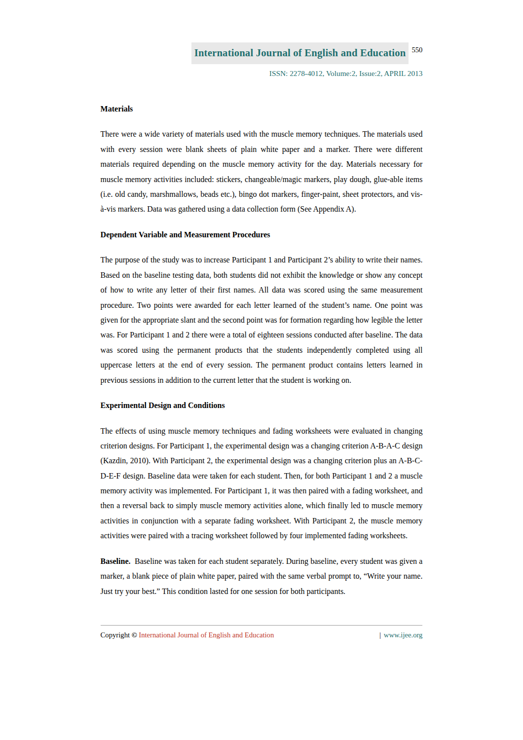International Journal of English and Education 550
ISSN: 2278-4012, Volume:2, Issue:2, APRIL 2013
Materials
There were a wide variety of materials used with the muscle memory techniques. The materials used with every session were blank sheets of plain white paper and a marker. There were different materials required depending on the muscle memory activity for the day. Materials necessary for muscle memory activities included: stickers, changeable/magic markers, play dough, glue-able items (i.e. old candy, marshmallows, beads etc.), bingo dot markers, finger-paint, sheet protectors, and vis-à-vis markers. Data was gathered using a data collection form (See Appendix A).
Dependent Variable and Measurement Procedures
The purpose of the study was to increase Participant 1 and Participant 2’s ability to write their names. Based on the baseline testing data, both students did not exhibit the knowledge or show any concept of how to write any letter of their first names. All data was scored using the same measurement procedure. Two points were awarded for each letter learned of the student’s name. One point was given for the appropriate slant and the second point was for formation regarding how legible the letter was. For Participant 1 and 2 there were a total of eighteen sessions conducted after baseline. The data was scored using the permanent products that the students independently completed using all uppercase letters at the end of every session. The permanent product contains letters learned in previous sessions in addition to the current letter that the student is working on.
Experimental Design and Conditions
The effects of using muscle memory techniques and fading worksheets were evaluated in changing criterion designs. For Participant 1, the experimental design was a changing criterion A-B-A-C design (Kazdin, 2010). With Participant 2, the experimental design was a changing criterion plus an A-B-C-D-E-F design. Baseline data were taken for each student. Then, for both Participant 1 and 2 a muscle memory activity was implemented. For Participant 1, it was then paired with a fading worksheet, and then a reversal back to simply muscle memory activities alone, which finally led to muscle memory activities in conjunction with a separate fading worksheet. With Participant 2, the muscle memory activities were paired with a tracing worksheet followed by four implemented fading worksheets.
Baseline. Baseline was taken for each student separately. During baseline, every student was given a marker, a blank piece of plain white paper, paired with the same verbal prompt to, “Write your name. Just try your best.” This condition lasted for one session for both participants.
Copyright © International Journal of English and Education
|www.ijee.org